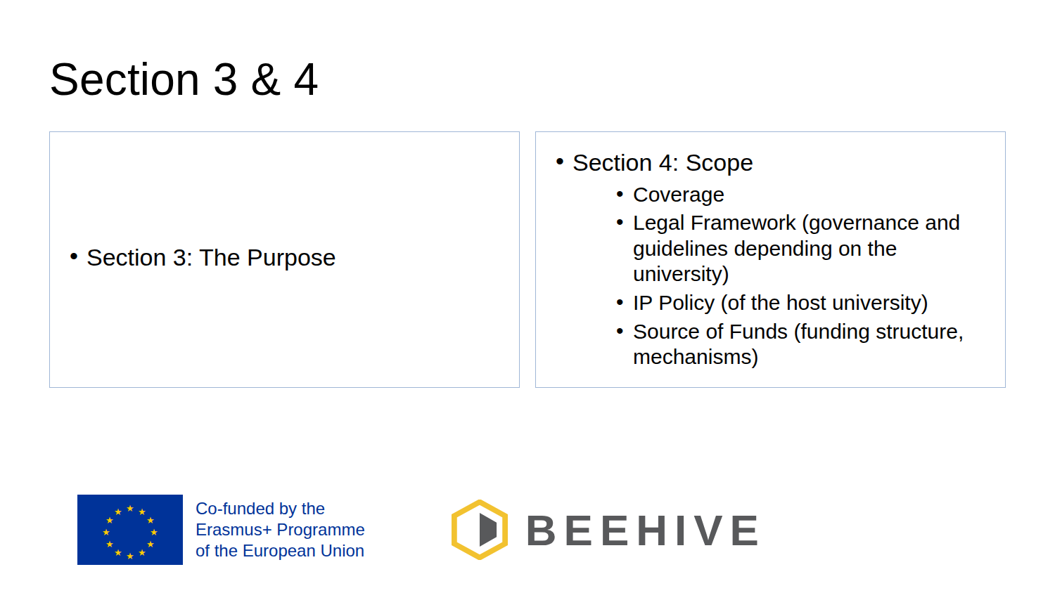Section 3 & 4
Section 3: The Purpose
Section 4: Scope
Coverage
Legal Framework (governance and guidelines depending on the university)
IP Policy (of the host university)
Source of Funds (funding structure, mechanisms)
★ ★ ★ ★ ★ ★ ★ ★ ★ ★ ★ ★
Co-funded by the
Erasmus+ Programme
of the European Union
BEEHIVE